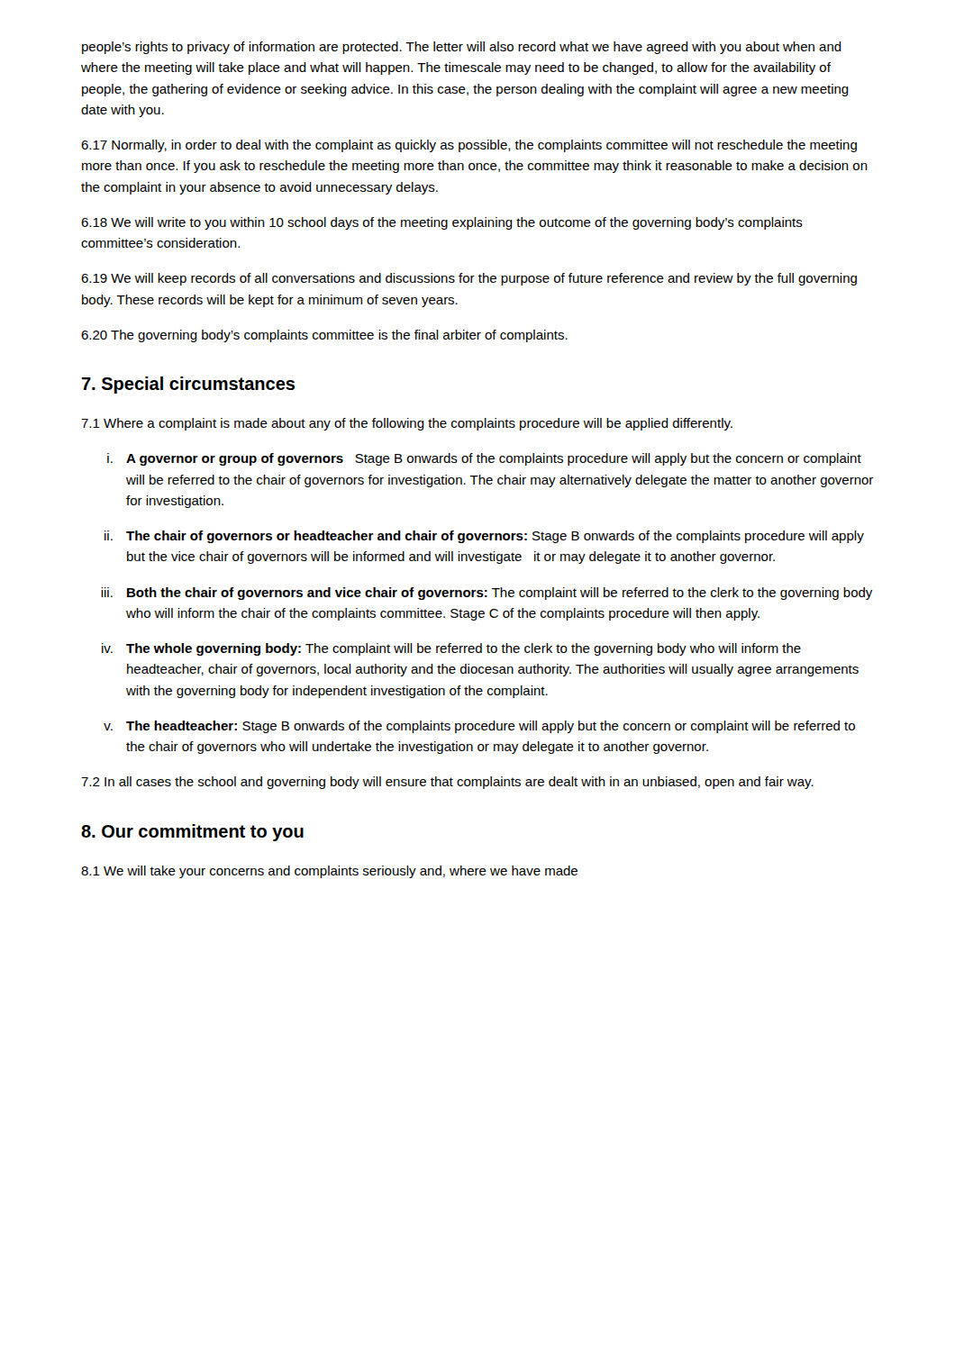people’s rights to privacy of information are protected. The letter will also record what we have agreed with you about when and where the meeting will take place and what will happen. The timescale may need to be changed, to allow for the availability of people, the gathering of evidence or seeking advice. In this case, the person dealing with the complaint will agree a new meeting date with you.
6.17 Normally, in order to deal with the complaint as quickly as possible, the complaints committee will not reschedule the meeting more than once. If you ask to reschedule the meeting more than once, the committee may think it reasonable to make a decision on the complaint in your absence to avoid unnecessary delays.
6.18 We will write to you within 10 school days of the meeting explaining the outcome of the governing body’s complaints committee’s consideration.
6.19 We will keep records of all conversations and discussions for the purpose of future reference and review by the full governing body. These records will be kept for a minimum of seven years.
6.20 The governing body’s complaints committee is the final arbiter of complaints.
7. Special circumstances
7.1 Where a complaint is made about any of the following the complaints procedure will be applied differently.
A governor or group of governors Stage B onwards of the complaints procedure will apply but the concern or complaint will be referred to the chair of governors for investigation. The chair may alternatively delegate the matter to another governor for investigation.
The chair of governors or headteacher and chair of governors: Stage B onwards of the complaints procedure will apply but the vice chair of governors will be informed and will investigate it or may delegate it to another governor.
Both the chair of governors and vice chair of governors: The complaint will be referred to the clerk to the governing body who will inform the chair of the complaints committee. Stage C of the complaints procedure will then apply.
The whole governing body: The complaint will be referred to the clerk to the governing body who will inform the headteacher, chair of governors, local authority and the diocesan authority. The authorities will usually agree arrangements with the governing body for independent investigation of the complaint.
The headteacher: Stage B onwards of the complaints procedure will apply but the concern or complaint will be referred to the chair of governors who will undertake the investigation or may delegate it to another governor.
7.2 In all cases the school and governing body will ensure that complaints are dealt with in an unbiased, open and fair way.
8. Our commitment to you
8.1 We will take your concerns and complaints seriously and, where we have made